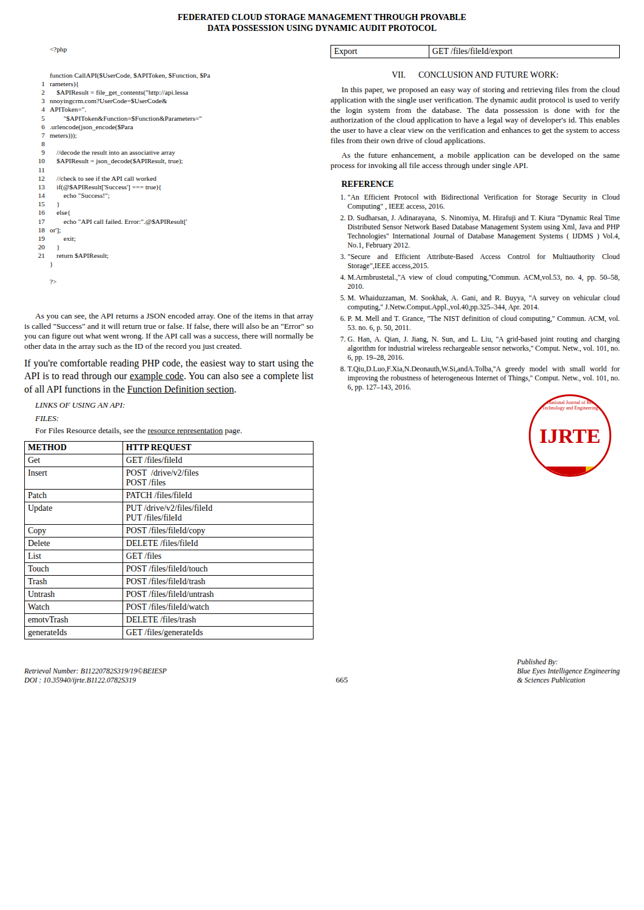FEDERATED CLOUD STORAGE MANAGEMENT THROUGH PROVABLE
DATA POSSESSION USING DYNAMIC AUDIT PROTOCOL
1 2 3 4 5 6 7 8 9 10 11 12 13 14 15 16 17 18 19 20 21
<?php function CallAPI($UserCode, $APIToken, $Function, $Pa rameters){ $APIResult = file_get_contents("http://api.lessa nnoyingcrm.com?UserCode=$UserCode& APIToken=". "$APIToken&Function=$Function&Parameters=" .urlencode(json_encode($Para meters))); //decode the result into an associative array $APIResult = json_decode($APIResult, true); //check to see if the API call worked if(@$APIResult['Success'] === true){ echo "Success!"; } else{ echo "API call failed. Error:".@$APIResult[' or']; exit; } return $APIResult; } ?>
As you can see, the API returns a JSON encoded array. One of the items in that array is called "Success" and it will return true or false. If false, there will also be an "Error" so you can figure out what went wrong. If the API call was a success, there will normally be other data in the array such as the ID of the record you just created.
If you're comfortable reading PHP code, the easiest way to start using the API is to read through our example code. You can also see a complete list of all API functions in the Function Definition section.
LINKS OF USING AN API:
FILES:
For Files Resource details, see the resource representation page.
| METHOD | HTTP REQUEST |
| Get | GET /files/fileId |
| Insert | POST /drive/v2/files POST /files |
| Patch | PATCH /files/fileId |
| Update | PUT /drive/v2/files/fileId PUT /files/fileId |
| Copy | POST /files/fileId/copy |
| Delete | DELETE /files/fileId |
| List | GET /files |
| Touch | POST /files/fileId/touch |
| Trash | POST /files/fileId/trash |
| Untrash | POST /files/fileId/untrash |
| Watch | POST /files/fileId/watch |
| emotvTrash | DELETE /files/trash |
| generateIds | GET /files/generateIds |
| Export | GET /files/fileId/export |
VII. CONCLUSION AND FUTURE WORK:
In this paper, we proposed an easy way of storing and retrieving files from the cloud application with the single user verification. The dynamic audit protocol is used to verify the login system from the database. The data possession is done with for the authorization of the cloud application to have a legal way of developer's id. This enables the user to have a clear view on the verification and enhances to get the system to access files from their own drive of cloud applications.
As the future enhancement, a mobile application can be developed on the same process for invoking all file access through under single API.
REFERENCE
"An Efficient Protocol with Bidirectional Verification for Storage Security in Cloud Computing" , IEEE access, 2016.
D. Sudharsan, J. Adinarayana, S. Ninomiya, M. Hirafuji and T. Kiura "Dynamic Real Time Distributed Sensor Network Based Database Management System using Xml, Java and PHP Technologies" International Journal of Database Management Systems ( IJDMS ) Vol.4, No.1, February 2012.
"Secure and Efficient Attribute-Based Access Control for Multiauthority Cloud Storage",IEEE access,2015.
M.Armbrustetal.,''A view of cloud computing,''Commun. ACM,vol.53, no. 4, pp. 50–58, 2010.
M. Whaiduzzaman, M. Sookhak, A. Gani, and R. Buyya, ''A survey on vehicular cloud computing,'' J.Netw.Comput.Appl.,vol.40,pp.325–344, Apr. 2014.
P. M. Mell and T. Grance, ''The NIST definition of cloud computing,'' Commun. ACM, vol. 53. no. 6, p. 50, 2011.
G. Han, A. Qian, J. Jiang, N. Sun, and L. Liu, ''A grid-based joint routing and charging algorithm for industrial wireless rechargeable sensor networks,'' Comput. Netw., vol. 101, no. 6, pp. 19–28, 2016.
T.Qiu,D.Luo,F.Xia,N.Deonauth,W.Si,andA.Tolba,''A greedy model with small world for improving the robustness of heterogeneous Internet of Things,'' Comput. Netw., vol. 101, no. 6, pp. 127–143, 2016.
International Journal of Recent Technology and Engineering
IJRTE
Exploring Innovation www.ijrte.org
Retrieval Number: B11220782S319/19©BEIESP
DOI : 10.35940/ijrte.B1122.0782S319
665
Published By:
Blue Eyes Intelligence Engineering
& Sciences Publication